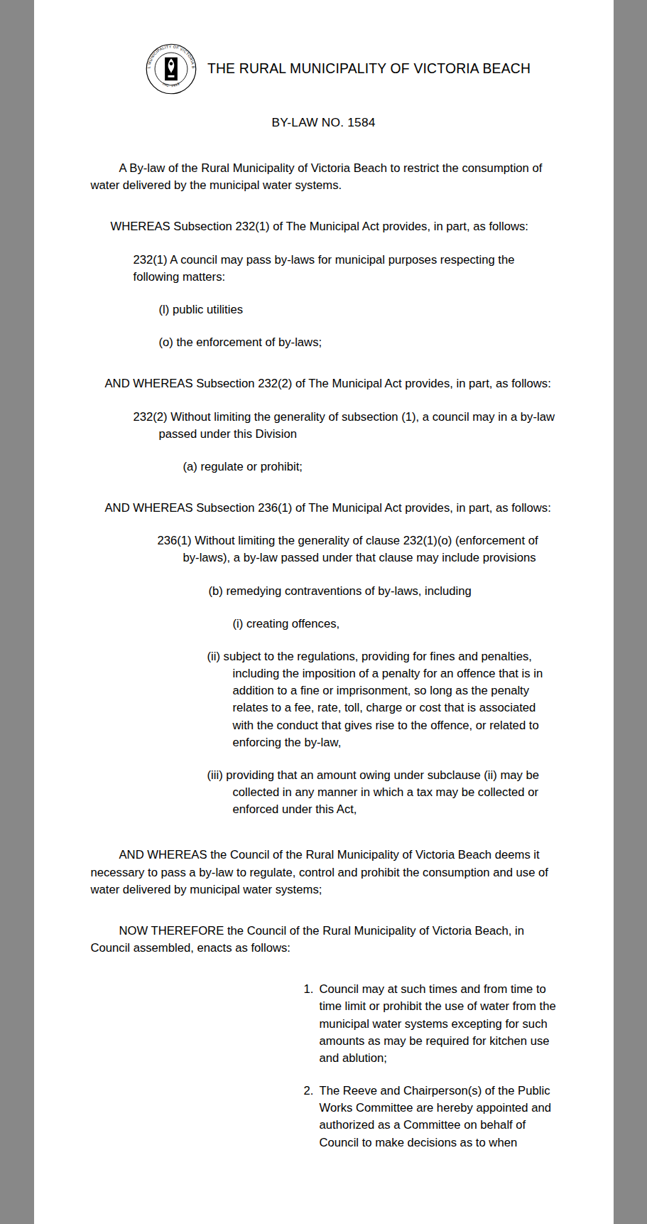RURAL MUNICIPALITY OF VICTORIA BEACH INC. 1919
THE RURAL MUNICIPALITY OF VICTORIA BEACH
BY-LAW NO. 1584
A By-law of the Rural Municipality of Victoria Beach to restrict the consumption of water delivered by the municipal water systems.
WHEREAS Subsection 232(1) of The Municipal Act provides, in part, as follows:
232(1) A council may pass by-laws for municipal purposes respecting the following matters:
(l) public utilities
(o) the enforcement of by-laws;
AND WHEREAS Subsection 232(2) of The Municipal Act provides, in part, as follows:
232(2) Without limiting the generality of subsection (1), a council may in a by-law passed under this Division
(a) regulate or prohibit;
AND WHEREAS Subsection 236(1) of The Municipal Act provides, in part, as follows:
236(1) Without limiting the generality of clause 232(1)(o) (enforcement of by-laws), a by-law passed under that clause may include provisions
(b) remedying contraventions of by-laws, including
(i) creating offences,
(ii) subject to the regulations, providing for fines and penalties, including the imposition of a penalty for an offence that is in addition to a fine or imprisonment, so long as the penalty relates to a fee, rate, toll, charge or cost that is associated with the conduct that gives rise to the offence, or related to enforcing the by-law,
(iii) providing that an amount owing under subclause (ii) may be collected in any manner in which a tax may be collected or enforced under this Act,
AND WHEREAS the Council of the Rural Municipality of Victoria Beach deems it necessary to pass a by-law to regulate, control and prohibit the consumption and use of water delivered by municipal water systems;
NOW THEREFORE the Council of the Rural Municipality of Victoria Beach, in Council assembled, enacts as follows:
Council may at such times and from time to time limit or prohibit the use of water from the municipal water systems excepting for such amounts as may be required for kitchen use and ablution;
The Reeve and Chairperson(s) of the Public Works Committee are hereby appointed and authorized as a Committee on behalf of Council to make decisions as to when